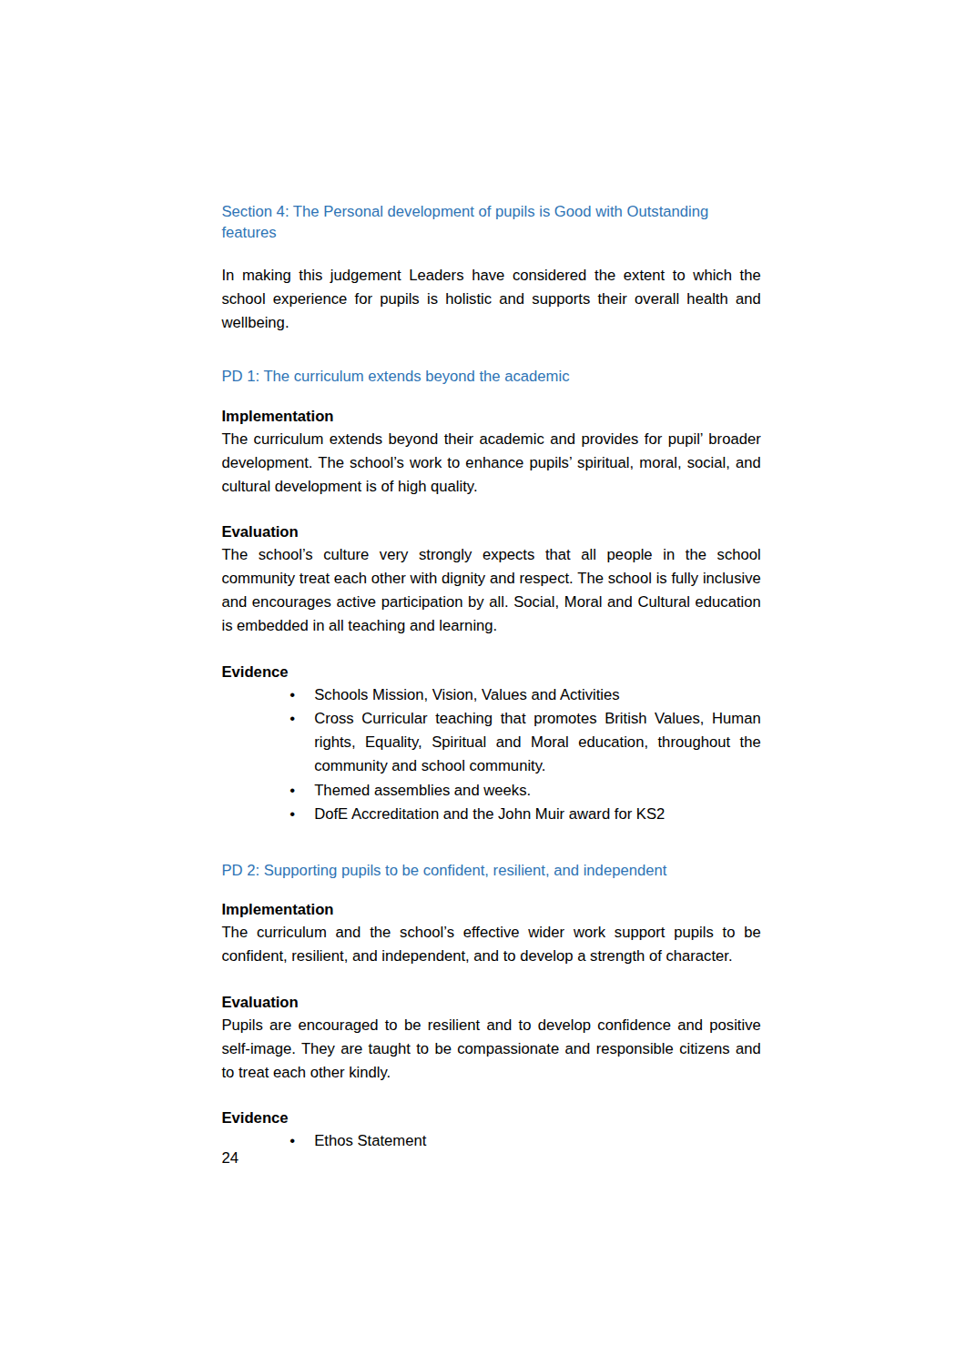Section 4: The Personal development of pupils is Good with Outstanding features
In making this judgement Leaders have considered the extent to which the school experience for pupils is holistic and supports their overall health and wellbeing.
PD 1: The curriculum extends beyond the academic
Implementation
The curriculum extends beyond their academic and provides for pupil’ broader development. The school’s work to enhance pupils’ spiritual, moral, social, and cultural development is of high quality.
Evaluation
The school’s culture very strongly expects that all people in the school community treat each other with dignity and respect. The school is fully inclusive and encourages active participation by all. Social, Moral and Cultural education is embedded in all teaching and learning.
Evidence
Schools Mission, Vision, Values and Activities
Cross Curricular teaching that promotes British Values, Human rights, Equality, Spiritual and Moral education, throughout the community and school community.
Themed assemblies and weeks.
DofE Accreditation and the John Muir award for KS2
PD 2: Supporting pupils to be confident, resilient, and independent
Implementation
The curriculum and the school’s effective wider work support pupils to be confident, resilient, and independent, and to develop a strength of character.
Evaluation
Pupils are encouraged to be resilient and to develop confidence and positive self-image. They are taught to be compassionate and responsible citizens and to treat each other kindly.
Evidence
Ethos Statement
24